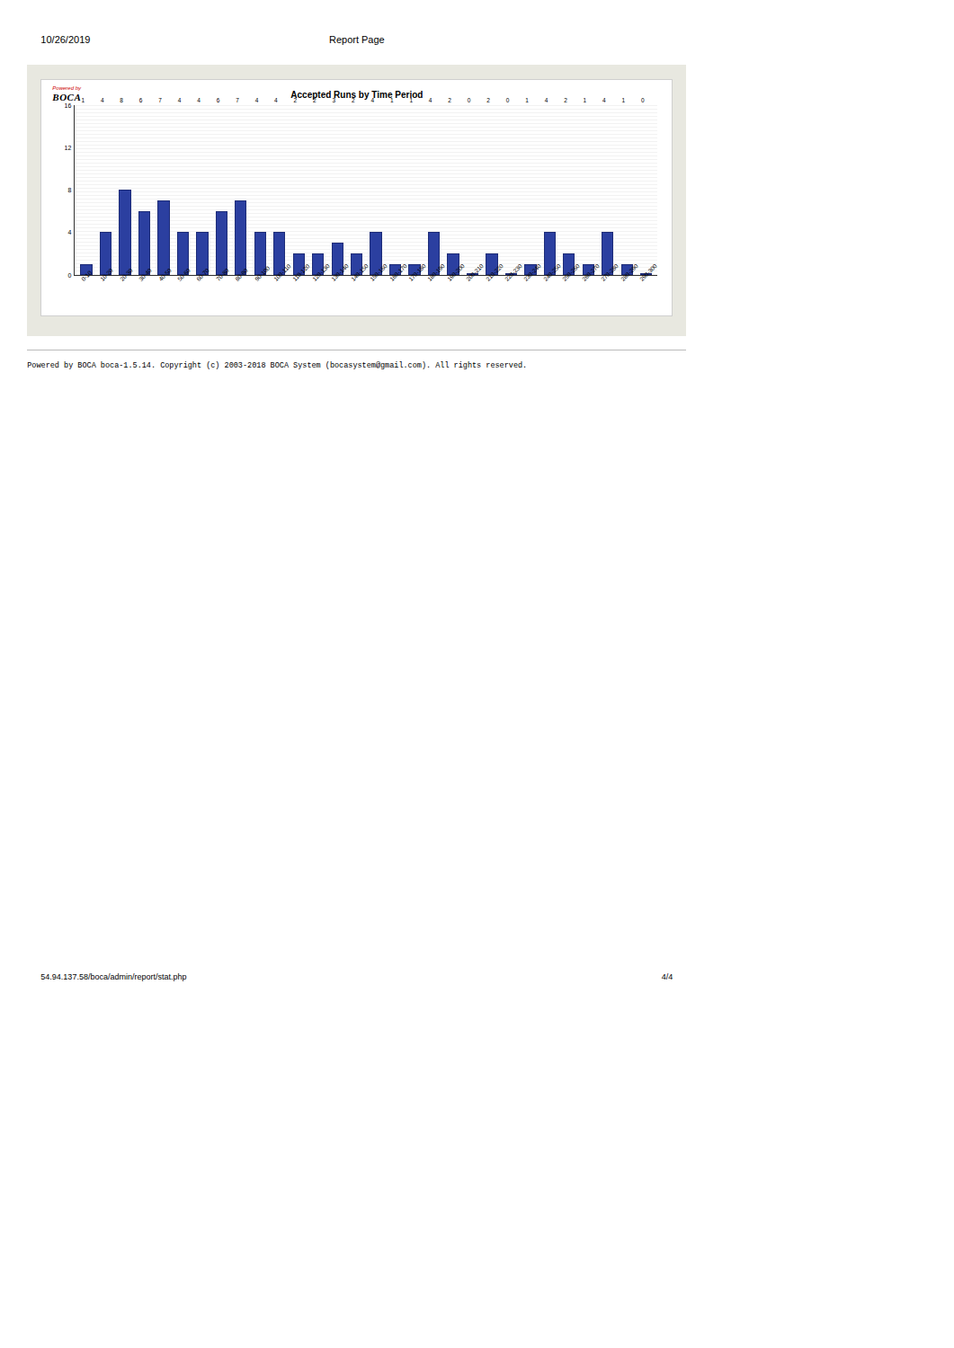10/26/2019
Report Page
Powered by
BOCA
Accepted Runs by Time Period
16 12 8 4 0
1
4
8
6
7
4
4
6
7
4
4
2
2
3
2
4
1
1
4
2
0
2
0
1
4
2
1
4
1
0
0-10 10-20 20-30 30-40 40-50 50-60 60-70 70-80 80-90 90-100 100-110 110-120 120-130 130-140 140-150 150-160 160-170 170-180 180-190 190-200 200-210 210-220 220-230 230-240 240-250 250-260 260-270 270-280 280-290 290-300
Powered by BOCA boca-1.5.14. Copyright (c) 2003-2018 BOCA System (bocasystem@gmail.com). All rights reserved.
54.94.137.58/boca/admin/report/stat.php
4/4